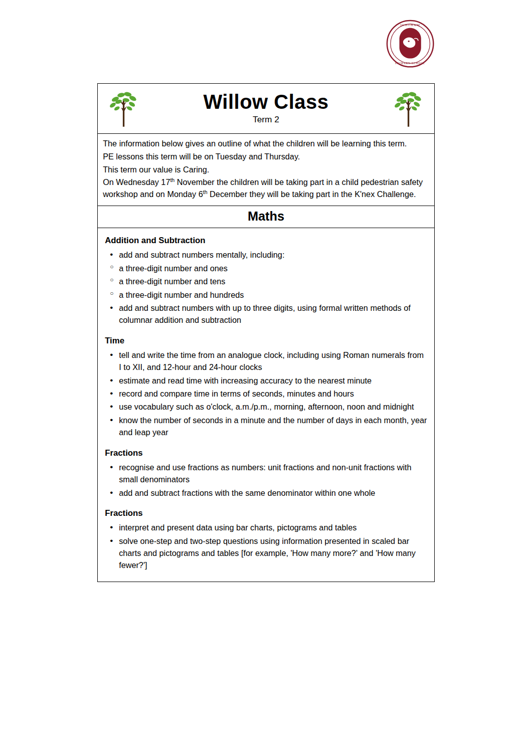IGHTHAM PRIMARY SCHOOL
Willow Class
Term 2
The information below gives an outline of what the children will be learning this term.
PE lessons this term will be on Tuesday and Thursday.
This term our value is Caring.
On Wednesday 17th November the children will be taking part in a child pedestrian safety workshop and on Monday 6th December they will be taking part in the K'nex Challenge.
Maths
Addition and Subtraction
add and subtract numbers mentally, including:
a three-digit number and ones
a three-digit number and tens
a three-digit number and hundreds
add and subtract numbers with up to three digits, using formal written methods of columnar addition and subtraction
Time
tell and write the time from an analogue clock, including using Roman numerals from I to XII, and 12-hour and 24-hour clocks
estimate and read time with increasing accuracy to the nearest minute
record and compare time in terms of seconds, minutes and hours
use vocabulary such as o'clock, a.m./p.m., morning, afternoon, noon and midnight
know the number of seconds in a minute and the number of days in each month, year and leap year
Fractions
recognise and use fractions as numbers: unit fractions and non-unit fractions with small denominators
add and subtract fractions with the same denominator within one whole
Fractions
interpret and present data using bar charts, pictograms and tables
solve one-step and two-step questions using information presented in scaled bar charts and pictograms and tables [for example, 'How many more?' and 'How many fewer?']